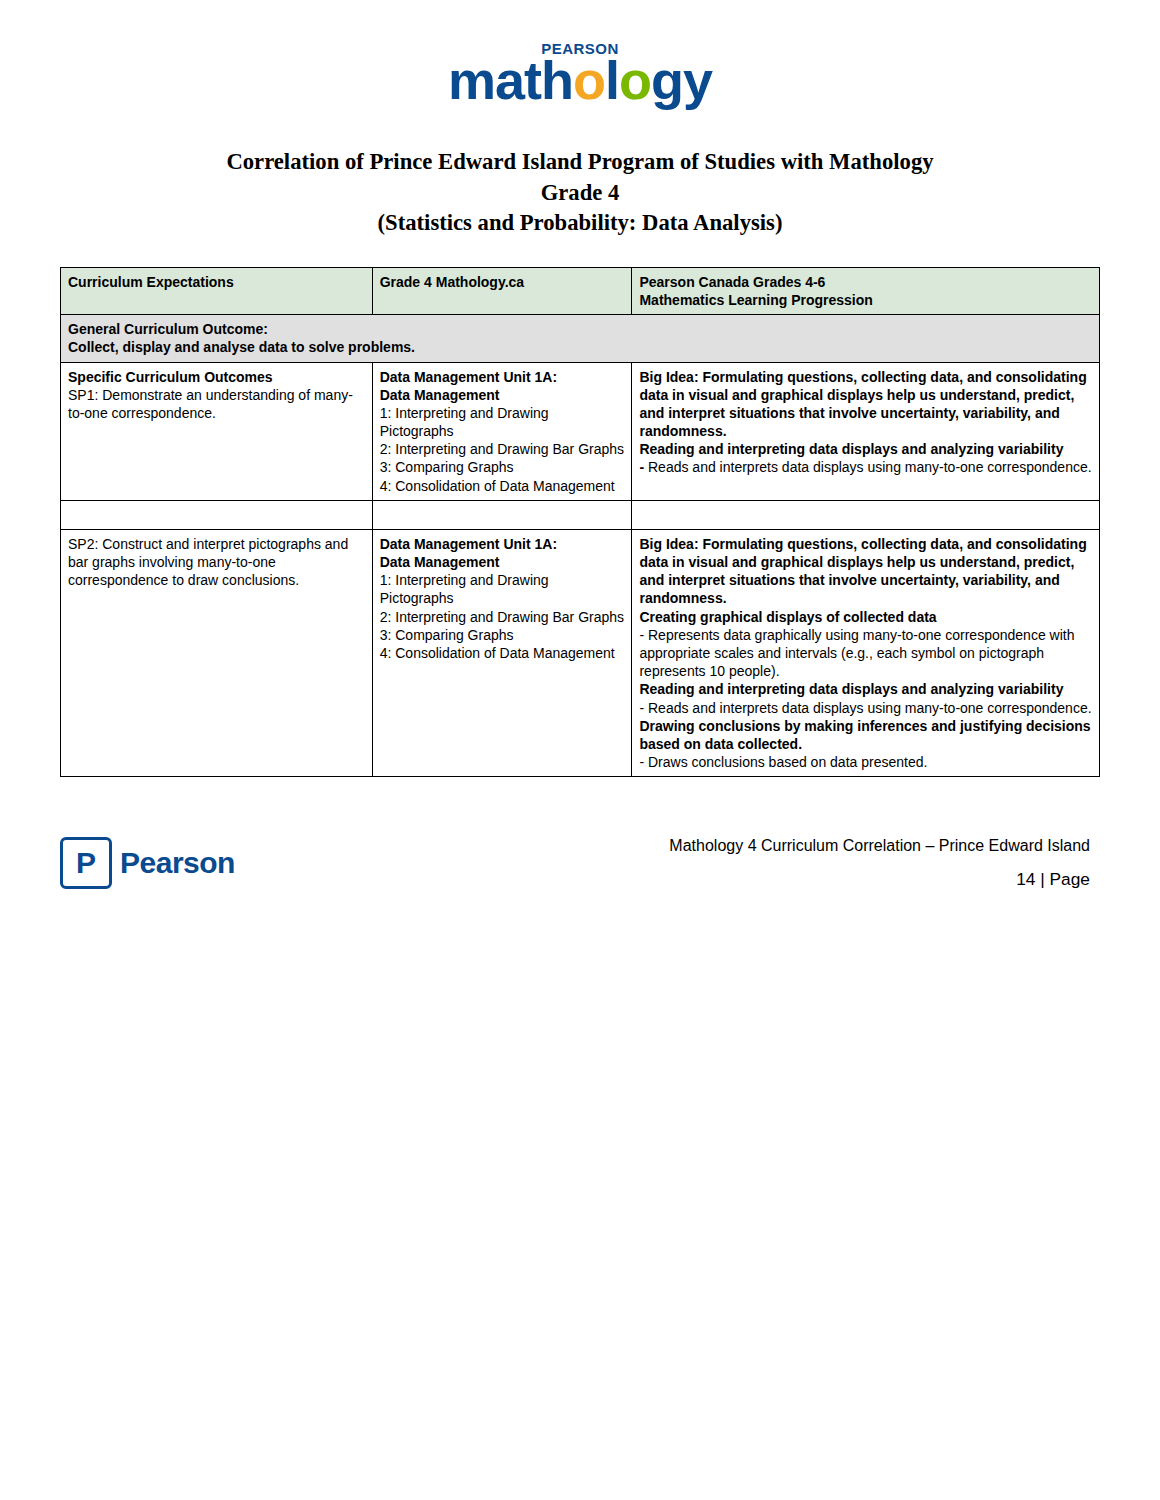PEARSON mathology
Correlation of Prince Edward Island Program of Studies with Mathology Grade 4 (Statistics and Probability: Data Analysis)
| Curriculum Expectations | Grade 4 Mathology.ca | Pearson Canada Grades 4-6 Mathematics Learning Progression |
| --- | --- | --- |
| General Curriculum Outcome: Collect, display and analyse data to solve problems. |
| Specific Curriculum Outcomes SP1: Demonstrate an understanding of many-to-one correspondence. | Data Management Unit 1A: Data Management 1: Interpreting and Drawing Pictographs 2: Interpreting and Drawing Bar Graphs 3: Comparing Graphs 4: Consolidation of Data Management | Big Idea: Formulating questions, collecting data, and consolidating data in visual and graphical displays help us understand, predict, and interpret situations that involve uncertainty, variability, and randomness. Reading and interpreting data displays and analyzing variability - Reads and interprets data displays using many-to-one correspondence. |
| SP2: Construct and interpret pictographs and bar graphs involving many-to-one correspondence to draw conclusions. | Data Management Unit 1A: Data Management 1: Interpreting and Drawing Pictographs 2: Interpreting and Drawing Bar Graphs 3: Comparing Graphs 4: Consolidation of Data Management | Big Idea: Formulating questions, collecting data, and consolidating data in visual and graphical displays help us understand, predict, and interpret situations that involve uncertainty, variability, and randomness. Creating graphical displays of collected data - Represents data graphically using many-to-one correspondence with appropriate scales and intervals (e.g., each symbol on pictograph represents 10 people). Reading and interpreting data displays and analyzing variability - Reads and interprets data displays using many-to-one correspondence. Drawing conclusions by making inferences and justifying decisions based on data collected. - Draws conclusions based on data presented. |
P
Pearson
Mathology 4 Curriculum Correlation – Prince Edward Island
14 | Page